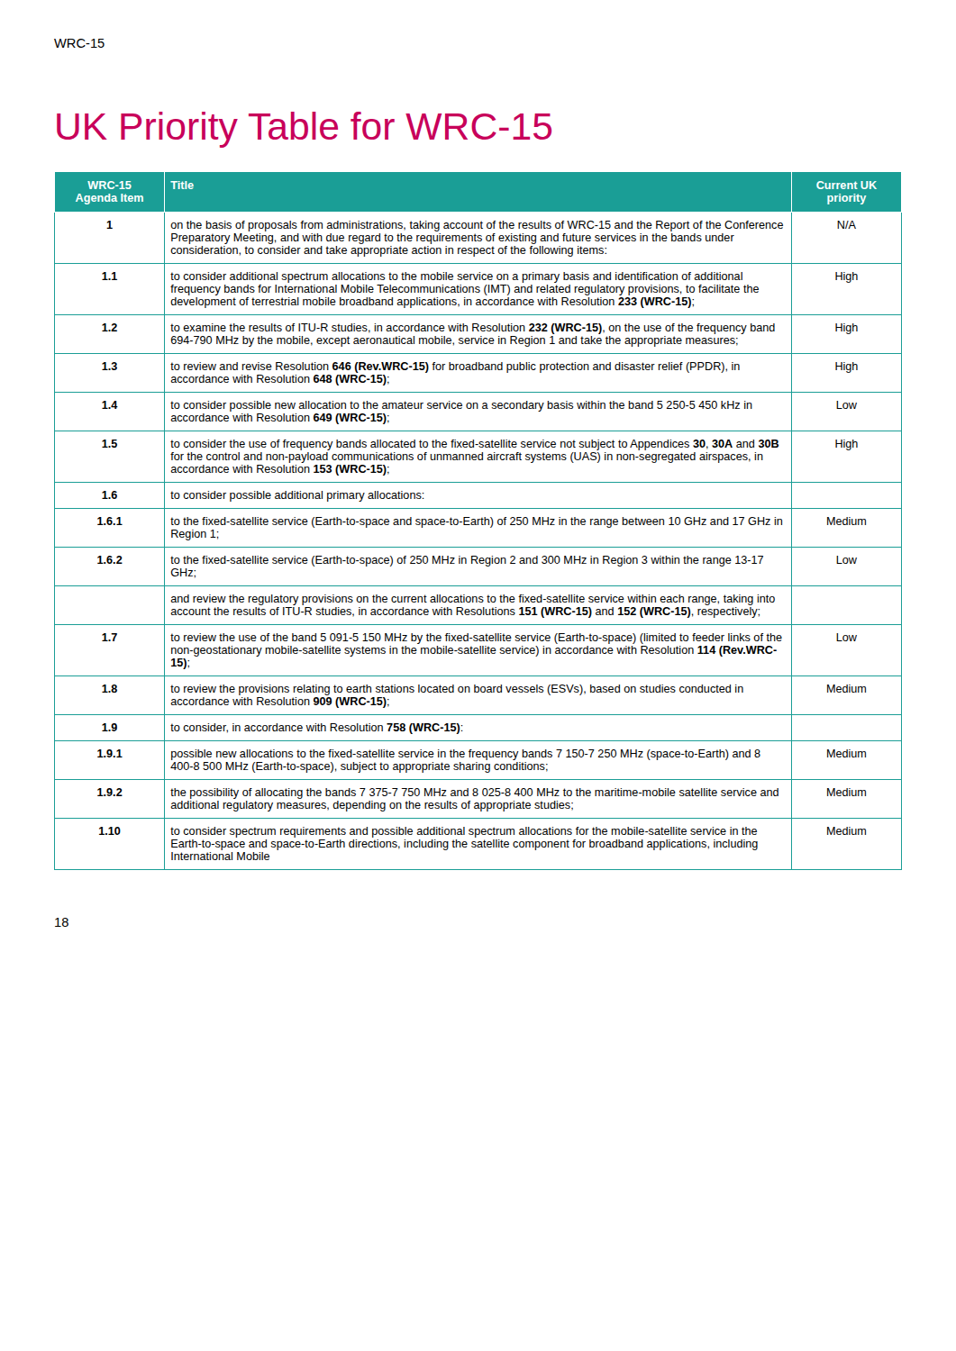WRC-15
UK Priority Table for WRC-15
| WRC-15 Agenda Item | Title | Current UK priority |
| --- | --- | --- |
| 1 | on the basis of proposals from administrations, taking account of the results of WRC-15 and the Report of the Conference Preparatory Meeting, and with due regard to the requirements of existing and future services in the bands under consideration, to consider and take appropriate action in respect of the following items: | N/A |
| 1.1 | to consider additional spectrum allocations to the mobile service on a primary basis and identification of additional frequency bands for International Mobile Telecommunications (IMT) and related regulatory provisions, to facilitate the development of terrestrial mobile broadband applications, in accordance with Resolution 233 (WRC-15) ; | High |
| 1.2 | to examine the results of ITU-R studies, in accordance with Resolution 232 (WRC-15) , on the use of the frequency band 694-790 MHz by the mobile, except aeronautical mobile, service in Region 1 and take the appropriate measures; | High |
| 1.3 | to review and revise Resolution 646 (Rev.WRC-15) for broadband public protection and disaster relief (PPDR), in accordance with Resolution 648 (WRC-15) ; | High |
| 1.4 | to consider possible new allocation to the amateur service on a secondary basis within the band 5 250-5 450 kHz in accordance with Resolution 649 (WRC-15) ; | Low |
| 1.5 | to consider the use of frequency bands allocated to the fixed-satellite service not subject to Appendices 30 , 30A and 30B for the control and non-payload communications of unmanned aircraft systems (UAS) in non-segregated airspaces, in accordance with Resolution 153 (WRC-15) ; | High |
| 1.6 | to consider possible additional primary allocations: | |
| 1.6.1 | to the fixed-satellite service (Earth-to-space and space-to-Earth) of 250 MHz in the range between 10 GHz and 17 GHz in Region 1; | Medium |
| 1.6.2 | to the fixed-satellite service (Earth-to-space) of 250 MHz in Region 2 and 300 MHz in Region 3 within the range 13-17 GHz; | Low |
| | and review the regulatory provisions on the current allocations to the fixed-satellite service within each range, taking into account the results of ITU-R studies, in accordance with Resolutions 151 (WRC-15) and 152 (WRC-15) , respectively; | |
| 1.7 | to review the use of the band 5 091-5 150 MHz by the fixed-satellite service (Earth-to-space) (limited to feeder links of the non-geostationary mobile-satellite systems in the mobile-satellite service) in accordance with Resolution 114 (Rev.WRC-15) ; | Low |
| 1.8 | to review the provisions relating to earth stations located on board vessels (ESVs), based on studies conducted in accordance with Resolution 909 (WRC-15) ; | Medium |
| 1.9 | to consider, in accordance with Resolution 758 (WRC-15) : | |
| 1.9.1 | possible new allocations to the fixed-satellite service in the frequency bands 7 150-7 250 MHz (space-to-Earth) and 8 400-8 500 MHz (Earth-to-space), subject to appropriate sharing conditions; | Medium |
| 1.9.2 | the possibility of allocating the bands 7 375-7 750 MHz and 8 025-8 400 MHz to the maritime-mobile satellite service and additional regulatory measures, depending on the results of appropriate studies; | Medium |
| 1.10 | to consider spectrum requirements and possible additional spectrum allocations for the mobile-satellite service in the Earth-to-space and space-to-Earth directions, including the satellite component for broadband applications, including International Mobile | Medium |
18